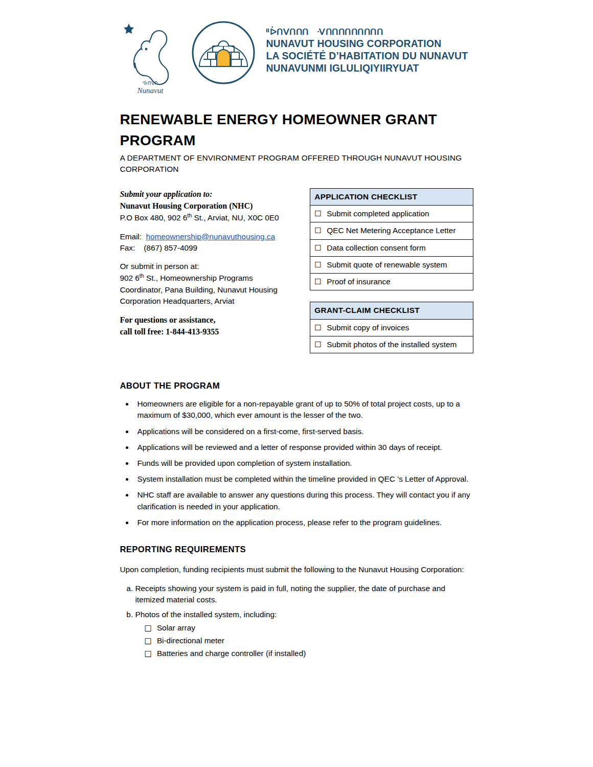ᐦᐆᑎᐯᑎ Nunavut
ᐦᐆᑎᐯᑎᑎᑎ ᐧᐯᑎᑎᑎᑎᑎᑎᑎᑎᑎ
NUNAVUT HOUSING CORPORATION
LA SOCIÉTÉ D’HABITATION DU NUNAVUT
NUNAVUNMI IGLULIQIYIIRYUAT
Renewable Energy Homeowner Grant Program
A Department of Environment Program offered through Nunavut Housing Corporation
Submit your application to:
Nunavut Housing Corporation (NHC)
P.O Box 480, 902 6th St., Arviat, NU, X0C 0E0
Email: homeownership@nunavuthousing.ca
Fax: (867) 857-4099
Or submit in person at:
902 6th St., Homeownership Programs Coordinator, Pana Building, Nunavut Housing Corporation Headquarters, Arviat
For questions or assistance,
call toll free: 1-844-413-9355
| APPLICATION CHECKLIST |
| --- |
| ☐ Submit completed application |
| ☐ QEC Net Metering Acceptance Letter |
| ☐ Data collection consent form |
| ☐ Submit quote of renewable system |
| ☐ Proof of insurance |
| GRANT-CLAIM CHECKLIST |
| --- |
| ☐ Submit copy of invoices |
| ☐ Submit photos of the installed system |
About the Program
Homeowners are eligible for a non-repayable grant of up to 50% of total project costs, up to a maximum of $30,000, which ever amount is the lesser of the two.
Applications will be considered on a first-come, first-served basis.
Applications will be reviewed and a letter of response provided within 30 days of receipt.
Funds will be provided upon completion of system installation.
System installation must be completed within the timeline provided in QEC ’s Letter of Approval.
NHC staff are available to answer any questions during this process. They will contact you if any clarification is needed in your application.
For more information on the application process, please refer to the program guidelines.
Reporting Requirements
Upon completion, funding recipients must submit the following to the Nunavut Housing Corporation:
Receipts showing your system is paid in full, noting the supplier, the date of purchase and itemized material costs.
Photos of the installed system, including:
Solar array
Bi-directional meter
Batteries and charge controller (if installed)